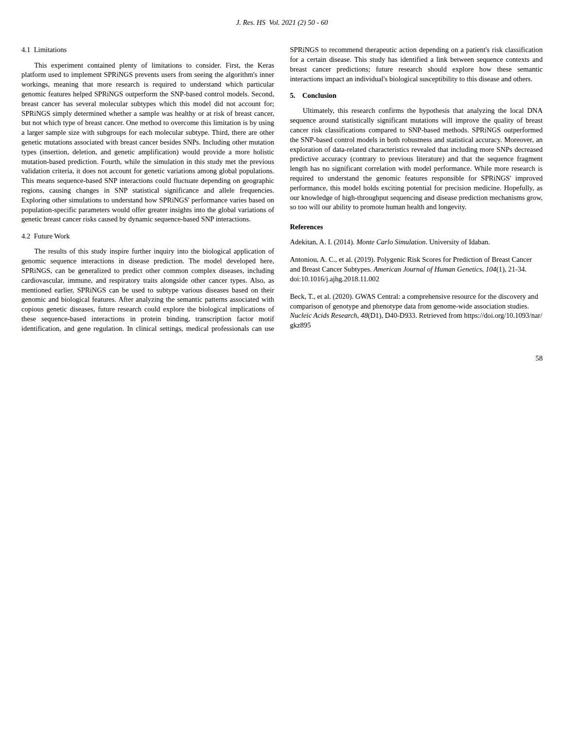J. Res. HS Vol. 2021 (2) 50 - 60
4.1 Limitations
This experiment contained plenty of limitations to consider. First, the Keras platform used to implement SPRiNGS prevents users from seeing the algorithm's inner workings, meaning that more research is required to understand which particular genomic features helped SPRiNGS outperform the SNP-based control models. Second, breast cancer has several molecular subtypes which this model did not account for; SPRiNGS simply determined whether a sample was healthy or at risk of breast cancer, but not which type of breast cancer. One method to overcome this limitation is by using a larger sample size with subgroups for each molecular subtype. Third, there are other genetic mutations associated with breast cancer besides SNPs. Including other mutation types (insertion, deletion, and genetic amplification) would provide a more holistic mutation-based prediction. Fourth, while the simulation in this study met the previous validation criteria, it does not account for genetic variations among global populations. This means sequence-based SNP interactions could fluctuate depending on geographic regions, causing changes in SNP statistical significance and allele frequencies. Exploring other simulations to understand how SPRiNGS' performance varies based on population-specific parameters would offer greater insights into the global variations of genetic breast cancer risks caused by dynamic sequence-based SNP interactions.
4.2 Future Work
The results of this study inspire further inquiry into the biological application of genomic sequence interactions in disease prediction. The model developed here, SPRiNGS, can be generalized to predict other common complex diseases, including cardiovascular, immune, and respiratory traits alongside other cancer types. Also, as mentioned earlier, SPRiNGS can be used to subtype various diseases based on their genomic and biological features. After analyzing the semantic patterns associated with copious genetic diseases, future research could explore the biological implications of these sequence-based interactions in protein binding, transcription factor motif identification, and gene regulation. In clinical settings, medical professionals can use SPRiNGS to recommend therapeutic action depending on a patient's risk classification for a certain disease. This study has identified a link between sequence contexts and breast cancer predictions; future research should explore how these semantic interactions impact an individual's biological susceptibility to this disease and others.
5. Conclusion
Ultimately, this research confirms the hypothesis that analyzing the local DNA sequence around statistically significant mutations will improve the quality of breast cancer risk classifications compared to SNP-based methods. SPRiNGS outperformed the SNP-based control models in both robustness and statistical accuracy. Moreover, an exploration of data-related characteristics revealed that including more SNPs decreased predictive accuracy (contrary to previous literature) and that the sequence fragment length has no significant correlation with model performance. While more research is required to understand the genomic features responsible for SPRiNGS' improved performance, this model holds exciting potential for precision medicine. Hopefully, as our knowledge of high-throughput sequencing and disease prediction mechanisms grow, so too will our ability to promote human health and longevity.
References
Adekitan, A. I. (2014). Monte Carlo Simulation. University of Idaban.
Antoniou, A. C., et al. (2019). Polygenic Risk Scores for Prediction of Breast Cancer and Breast Cancer Subtypes. American Journal of Human Genetics, 104(1), 21-34. doi:10.1016/j.ajhg.2018.11.002
Beck, T., et al. (2020). GWAS Central: a comprehensive resource for the discovery and comparison of genotype and phenotype data from genome-wide association studies. Nucleic Acids Research, 48(D1), D40-D933. Retrieved from https://doi.org/10.1093/nar/gkz895
58